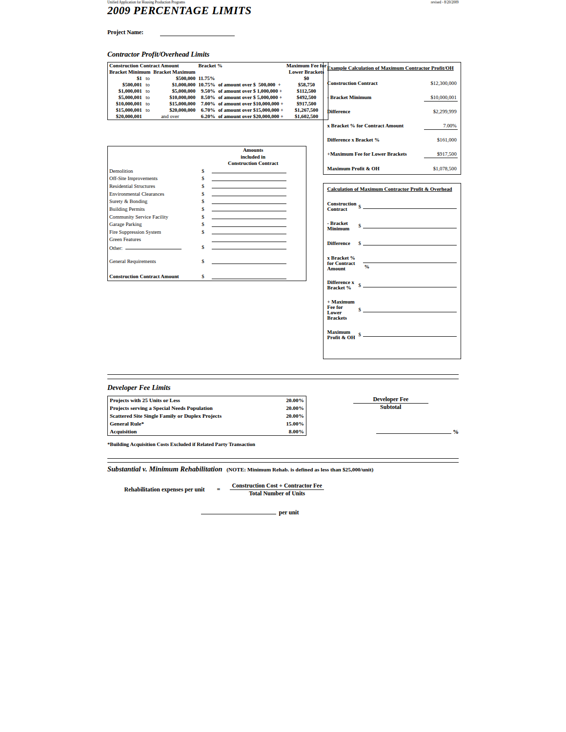Unified Application for Housing Production Programs
revised - 8/20/2009
2009 PERCENTAGE LIMITS
Project Name:
Contractor Profit/Overhead Limits
| Construction Contract Amount | Bracket % | Maximum Fee for |
| Bracket Minimum | Bracket Maximum | | | Lower Brackets |
| $1 | to | $500,000 | 11.75% | | $0 |
| $500,001 | to | $1,000,000 | 10.75% | of amount over $ 500,000 + | $58,750 |
| $1,000,001 | to | $5,000,000 | 9.50% | of amount over $ 1,000,000 + | $112,500 |
| $5,000,001 | to | $10,000,000 | 8.50% | of amount over $ 5,000,000 + | $492,500 |
| $10,000,001 | to | $15,000,000 | 7.00% | of amount over $10,000,000 + | $917,500 |
| $15,000,001 | to | $20,000,000 | 6.70% | of amount over $15,000,000 + | $1,267,500 |
| $20,000,001 | and over | 6.20% | of amount over $20,000,000 + | $1,602,500 |
| | Amounts included in Construction Contract |
| Demolition | $ | |
| Off-Site Improvements | $ | |
| Residential Structures | $ | |
| Environmental Clearances | $ | |
| Surety & Bonding | $ | |
| Building Permits | $ | |
| Community Service Facility | $ | |
| Garage Parking | $ | |
| Fire Suppression System | $ | |
| Green Features | | |
| Other: | $ | |
| General Requirements | $ | |
| Construction Contract Amount | $ | |
| Example Calculation of Maximum Contractor Profit/OH |
| Construction Contract | $12,300,000 |
| - Bracket Minimum | $10,000,001 |
| Difference | $2,299,999 |
| x Bracket % for Contract Amount | 7.00% |
| Difference x Bracket % | $161,000 |
| +Maximum Fee for Lower Brackets | $917,500 |
| Maximum Profit & OH | $1,078,500 |
| Calculation of Maximum Contractor Profit & Overhead |
| Construction Contract | $ | |
| - Bracket Minimum | $ | |
| Difference | $ | |
| x Bracket % for Contract Amount | % |
| Difference x Bracket % | $ | |
| + Maximum Fee for Lower Brackets | $ | |
| Maximum Profit & OH | $ | |
Developer Fee Limits
| Projects with 25 Units or Less | 20.00% |
| Projects serving a Special Needs Population | 20.00% |
| Scattered Site Single Family or Duplex Projects | 20.00% |
| General Rule* | 15.00% |
| Acquisition | 8.00% |
Developer Fee
Subtotal
%
*Building Acquisition Costs Excluded if Related Party Transaction
Substantial v. Minimum Rehabilitation (NOTE: Minimum Rehab. is defined as less than $25,000/unit)
| Rehabilitation expenses per unit | = | Construction Cost + Contractor Fee Total Number of Units |
per unit